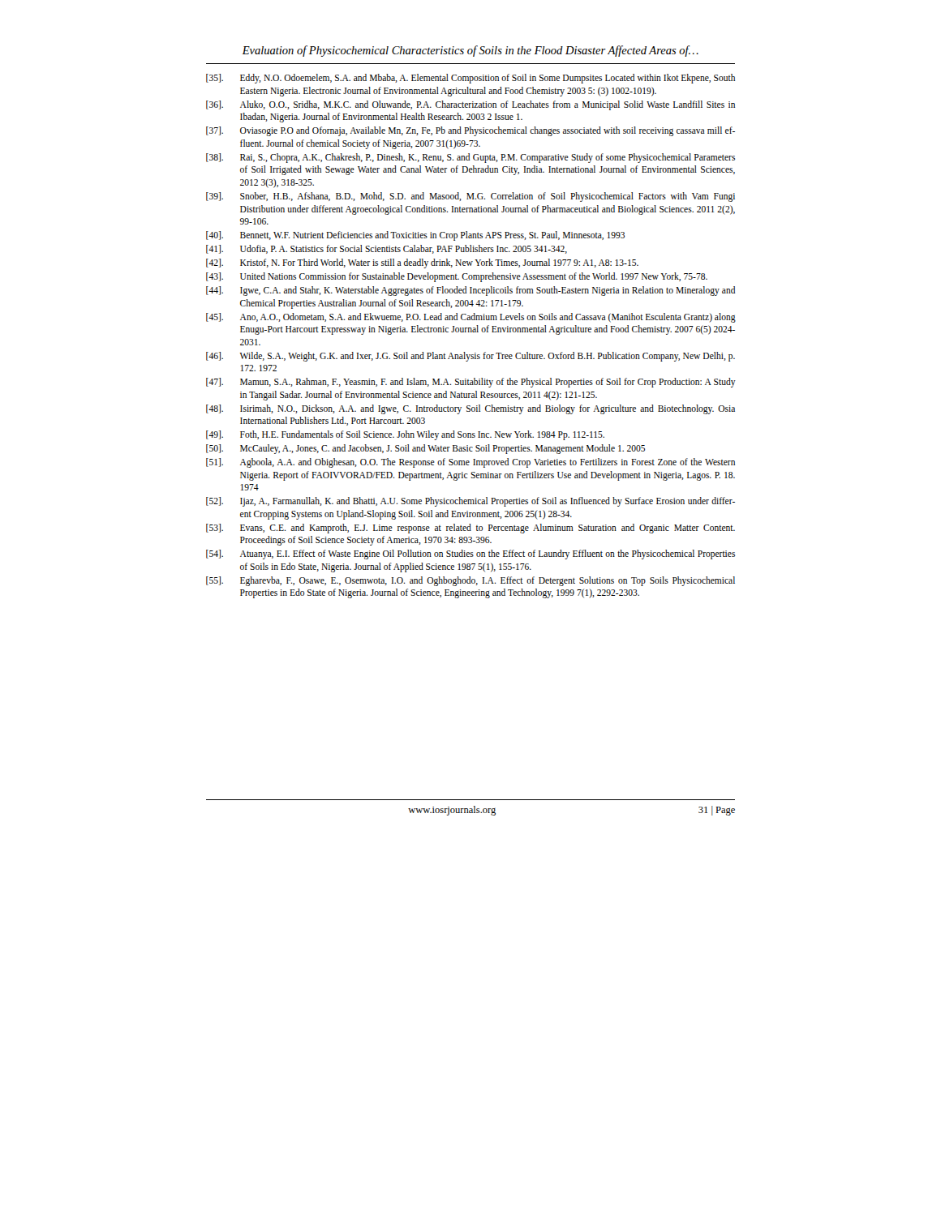Evaluation of Physicochemical Characteristics of Soils in the Flood Disaster Affected Areas of…
[35].
Eddy, N.O. Odoemelem, S.A. and Mbaba, A. Elemental Composition of Soil in Some Dumpsites Located within Ikot Ekpene, South Eastern Nigeria. Electronic Journal of Environmental Agricultural and Food Chemistry 2003 5: (3) 1002-1019).
[36].
Aluko, O.O., Sridha, M.K.C. and Oluwande, P.A. Characterization of Leachates from a Municipal Solid Waste Landfill Sites in Ibadan, Nigeria. Journal of Environmental Health Research. 2003 2 Issue 1.
[37].
Oviasogie P.O and Ofornaja, Available Mn, Zn, Fe, Pb and Physicochemical changes associated with soil receiving cassava mill effluent. Journal of chemical Society of Nigeria, 2007 31(1)69-73.
[38].
Rai, S., Chopra, A.K., Chakresh, P., Dinesh, K., Renu, S. and Gupta, P.M. Comparative Study of some Physicochemical Parameters of Soil Irrigated with Sewage Water and Canal Water of Dehradun City, India. International Journal of Environmental Sciences, 2012 3(3), 318-325.
[39].
Snober, H.B., Afshana, B.D., Mohd, S.D. and Masood, M.G. Correlation of Soil Physicochemical Factors with Vam Fungi Distribution under different Agroecological Conditions. International Journal of Pharmaceutical and Biological Sciences. 2011 2(2), 99-106.
[40].
Bennett, W.F. Nutrient Deficiencies and Toxicities in Crop Plants APS Press, St. Paul, Minnesota, 1993
[41].
Udofia, P. A. Statistics for Social Scientists Calabar, PAF Publishers Inc. 2005 341-342,
[42].
Kristof, N. For Third World, Water is still a deadly drink, New York Times, Journal 1977 9: A1, A8: 13-15.
[43].
United Nations Commission for Sustainable Development. Comprehensive Assessment of the World. 1997 New York, 75-78.
[44].
Igwe, C.A. and Stahr, K. Waterstable Aggregates of Flooded Inceplicoils from South-Eastern Nigeria in Relation to Mineralogy and Chemical Properties Australian Journal of Soil Research, 2004 42: 171-179.
[45].
Ano, A.O., Odometam, S.A. and Ekwueme, P.O. Lead and Cadmium Levels on Soils and Cassava (Manihot Esculenta Grantz) along Enugu-Port Harcourt Expressway in Nigeria. Electronic Journal of Environmental Agriculture and Food Chemistry. 2007 6(5) 2024-2031.
[46].
Wilde, S.A., Weight, G.K. and Ixer, J.G. Soil and Plant Analysis for Tree Culture. Oxford B.H. Publication Company, New Delhi, p. 172. 1972
[47].
Mamun, S.A., Rahman, F., Yeasmin, F. and Islam, M.A. Suitability of the Physical Properties of Soil for Crop Production: A Study in Tangail Sadar. Journal of Environmental Science and Natural Resources, 2011 4(2): 121-125.
[48].
Isirimah, N.O., Dickson, A.A. and Igwe, C. Introductory Soil Chemistry and Biology for Agriculture and Biotechnology. Osia International Publishers Ltd., Port Harcourt. 2003
[49].
Foth, H.E. Fundamentals of Soil Science. John Wiley and Sons Inc. New York. 1984 Pp. 112-115.
[50].
McCauley, A., Jones, C. and Jacobsen, J. Soil and Water Basic Soil Properties. Management Module 1. 2005
[51].
Agboola, A.A. and Obighesan, O.O. The Response of Some Improved Crop Varieties to Fertilizers in Forest Zone of the Western Nigeria. Report of FAOIVVORAD/FED. Department, Agric Seminar on Fertilizers Use and Development in Nigeria, Lagos. P. 18. 1974
[52].
Ijaz, A., Farmanullah, K. and Bhatti, A.U. Some Physicochemical Properties of Soil as Influenced by Surface Erosion under different Cropping Systems on Upland-Sloping Soil. Soil and Environment, 2006 25(1) 28-34.
[53].
Evans, C.E. and Kamproth, E.J. Lime response at related to Percentage Aluminum Saturation and Organic Matter Content. Proceedings of Soil Science Society of America, 1970 34: 893-396.
[54].
Atuanya, E.I. Effect of Waste Engine Oil Pollution on Studies on the Effect of Laundry Effluent on the Physicochemical Properties of Soils in Edo State, Nigeria. Journal of Applied Science 1987 5(1), 155-176.
[55].
Egharevba, F., Osawe, E., Osemwota, I.O. and Oghboghodo, I.A. Effect of Detergent Solutions on Top Soils Physicochemical Properties in Edo State of Nigeria. Journal of Science, Engineering and Technology, 1999 7(1), 2292-2303.
www.iosrjournals.org
31 | Page